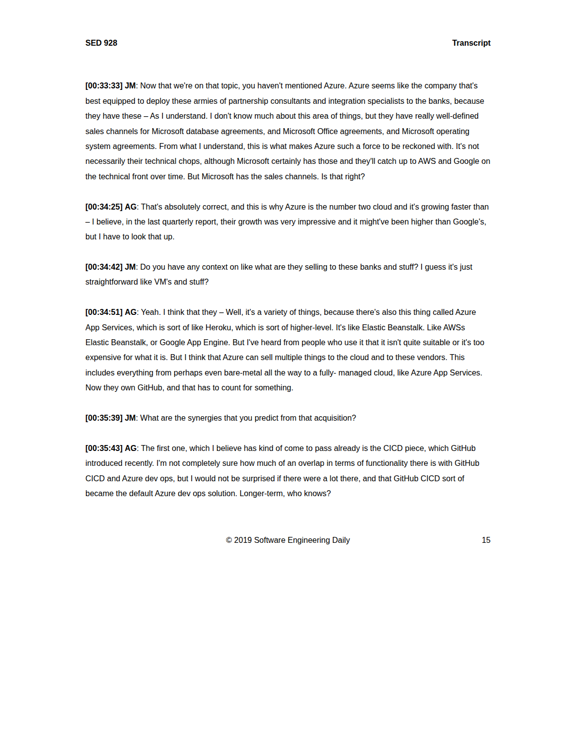SED 928 Transcript
[00:33:33] JM: Now that we're on that topic, you haven't mentioned Azure. Azure seems like the company that's best equipped to deploy these armies of partnership consultants and integration specialists to the banks, because they have these – As I understand. I don't know much about this area of things, but they have really well-defined sales channels for Microsoft database agreements, and Microsoft Office agreements, and Microsoft operating system agreements. From what I understand, this is what makes Azure such a force to be reckoned with. It's not necessarily their technical chops, although Microsoft certainly has those and they'll catch up to AWS and Google on the technical front over time. But Microsoft has the sales channels. Is that right?
[00:34:25] AG: That's absolutely correct, and this is why Azure is the number two cloud and it's growing faster than – I believe, in the last quarterly report, their growth was very impressive and it might've been higher than Google's, but I have to look that up.
[00:34:42] JM: Do you have any context on like what are they selling to these banks and stuff? I guess it's just straightforward like VM's and stuff?
[00:34:51] AG: Yeah. I think that they – Well, it's a variety of things, because there's also this thing called Azure App Services, which is sort of like Heroku, which is sort of higher-level. It's like Elastic Beanstalk. Like AWSs Elastic Beanstalk, or Google App Engine. But I've heard from people who use it that it isn't quite suitable or it's too expensive for what it is. But I think that Azure can sell multiple things to the cloud and to these vendors. This includes everything from perhaps even bare-metal all the way to a fully- managed cloud, like Azure App Services. Now they own GitHub, and that has to count for something.
[00:35:39] JM: What are the synergies that you predict from that acquisition?
[00:35:43] AG: The first one, which I believe has kind of come to pass already is the CICD piece, which GitHub introduced recently. I'm not completely sure how much of an overlap in terms of functionality there is with GitHub CICD and Azure dev ops, but I would not be surprised if there were a lot there, and that GitHub CICD sort of became the default Azure dev ops solution. Longer-term, who knows?
© 2019 Software Engineering Daily 15